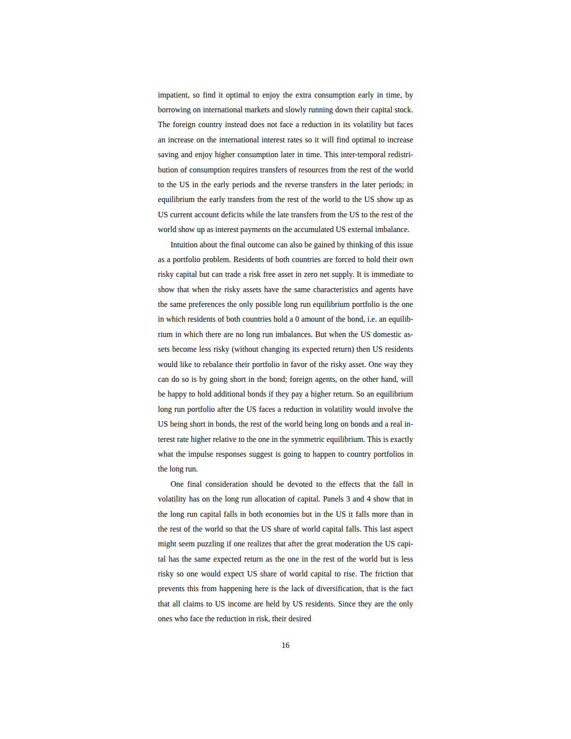impatient, so find it optimal to enjoy the extra consumption early in time, by borrowing on international markets and slowly running down their capital stock. The foreign country instead does not face a reduction in its volatility but faces an increase on the international interest rates so it will find optimal to increase saving and enjoy higher consumption later in time. This inter-temporal redistribution of consumption requires transfers of resources from the rest of the world to the US in the early periods and the reverse transfers in the later periods; in equilibrium the early transfers from the rest of the world to the US show up as US current account deficits while the late transfers from the US to the rest of the world show up as interest payments on the accumulated US external imbalance.
Intuition about the final outcome can also be gained by thinking of this issue as a portfolio problem. Residents of both countries are forced to hold their own risky capital but can trade a risk free asset in zero net supply. It is immediate to show that when the risky assets have the same characteristics and agents have the same preferences the only possible long run equilibrium portfolio is the one in which residents of both countries hold a 0 amount of the bond, i.e. an equilibrium in which there are no long run imbalances. But when the US domestic assets become less risky (without changing its expected return) then US residents would like to rebalance their portfolio in favor of the risky asset. One way they can do so is by going short in the bond; foreign agents, on the other hand, will be happy to hold additional bonds if they pay a higher return. So an equilibrium long run portfolio after the US faces a reduction in volatility would involve the US being short in bonds, the rest of the world being long on bonds and a real interest rate higher relative to the one in the symmetric equilibrium. This is exactly what the impulse responses suggest is going to happen to country portfolios in the long run.
One final consideration should be devoted to the effects that the fall in volatility has on the long run allocation of capital. Panels 3 and 4 show that in the long run capital falls in both economies but in the US it falls more than in the rest of the world so that the US share of world capital falls. This last aspect might seem puzzling if one realizes that after the great moderation the US capital has the same expected return as the one in the rest of the world but is less risky so one would expect US share of world capital to rise. The friction that prevents this from happening here is the lack of diversification, that is the fact that all claims to US income are held by US residents. Since they are the only ones who face the reduction in risk, their desired
16